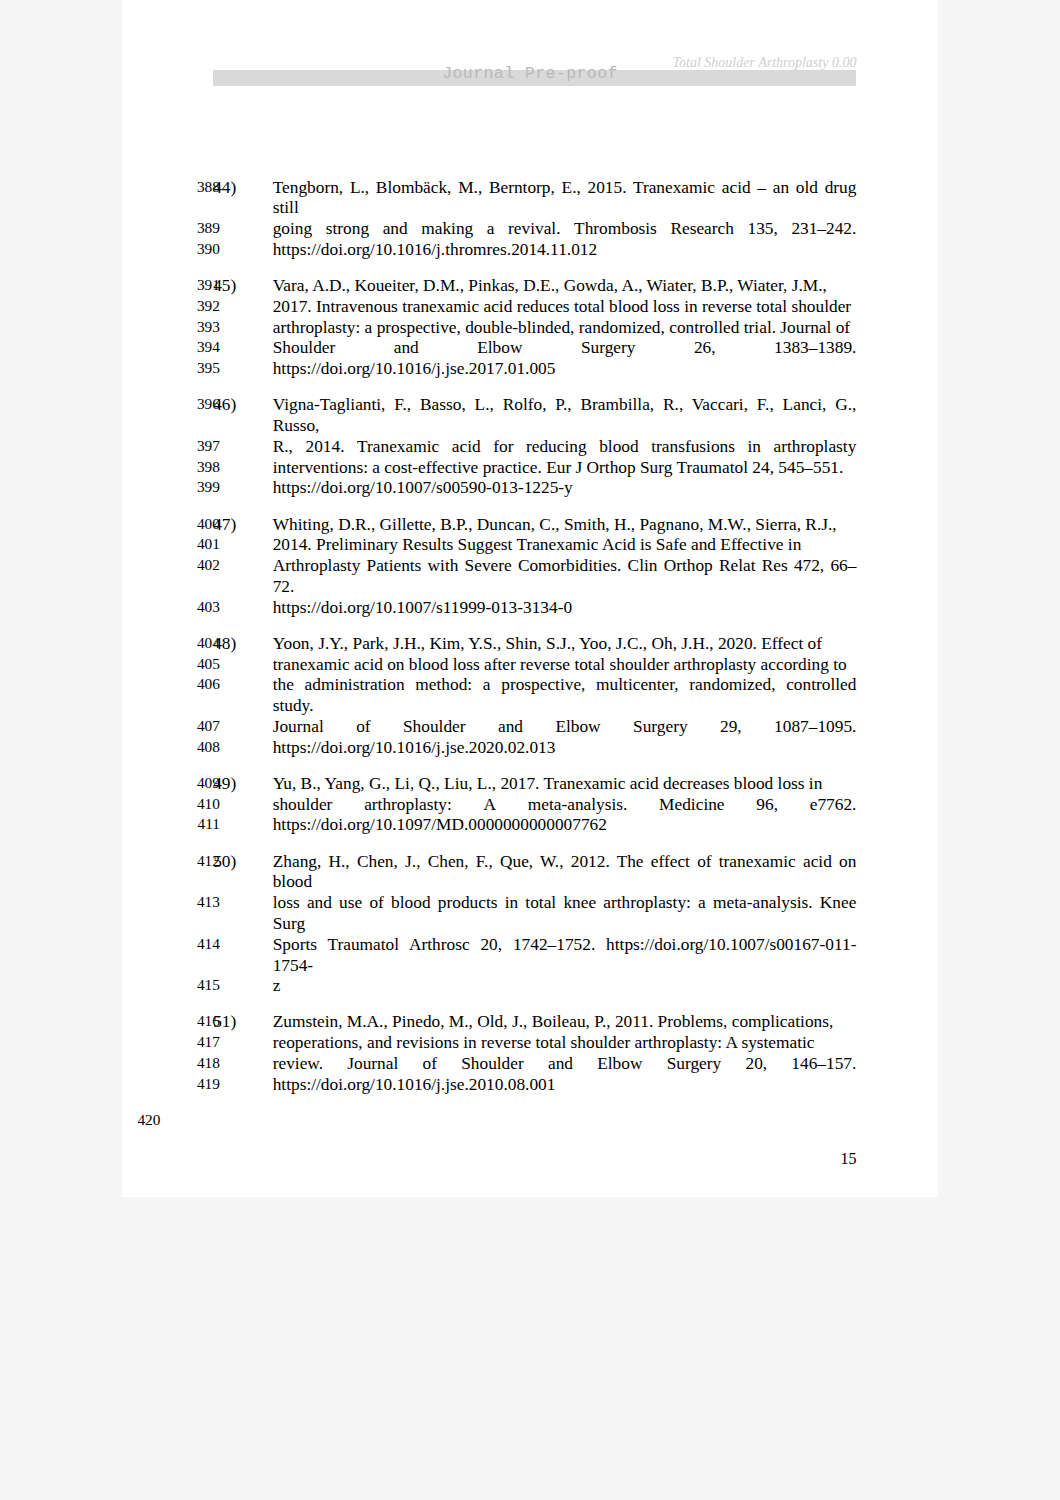Journal Pre-proof
Total Shoulder Arthroplasty 0.00
44) 388 Tengborn, L., Blombäck, M., Berntorp, E., 2015. Tranexamic acid – an old drug still 389 going strong and making arevival. Thrombosis Research 135, 231–242. 390 https://doi.org/10.1016/j.thromres.2014.11.012
45) 391 Vara, A.D., Koueiter, D.M., Pinkas, D.E., Gowda, A., Wiater, B.P., Wiater, J.M., 3922017. Intravenous tranexamic acid reduces total blood loss in reverse total shoulder 393arthroplasty: a prospective, double-blinded, randomized, controlled trial. Journal of 394 Shoulder and Elbow Surgery 26, 1383–1389. 395 https://doi.org/10.1016/j.jse.2017.01.005
46) 396 Vigna-Taglianti, F., Basso, L., Rolfo, P., Brambilla, R., Vaccari, F., Lanci, G., Russo, 397 R., 2014. Tranexamic acid for reducing blood transfusions in arthroplasty 398interventions: a cost-effective practice. Eur J Orthop Surg Traumatol 24, 545–551. 399 https://doi.org/10.1007/s00590-013-1225-y
47) 400 Whiting, D.R., Gillette, B.P., Duncan, C., Smith, H., Pagnano, M.W., Sierra, R.J., 4012014. Preliminary Results Suggest Tranexamic Acid is Safe and Effective in 402 Arthroplasty Patients with Severe Comorbidities. Clin Orthop Relat Res 472, 66–72. 403 https://doi.org/10.1007/s11999-013-3134-0
48) 404 Yoon, J.Y., Park, J.H., Kim, Y.S., Shin, S.J., Yoo, J.C., Oh, J.H., 2020. Effect of 405tranexamic acid on blood loss after reverse total shoulder arthroplasty according to 406the administration method: a prospective, multicenter, randomized, controlled study. 407 Journal of Shoulder and Elbow Surgery 29, 1087–1095. 408 https://doi.org/10.1016/j.jse.2020.02.013
49) 409 Yu, B., Yang, G., Li, Q., Liu, L., 2017. Tranexamic acid decreases blood loss in 410 shoulder arthroplasty: Ameta-analysis. Medicine 96, e7762. 411 https://doi.org/10.1097/MD.0000000000007762
50) 412 Zhang, H., Chen, J., Chen, F., Que, W., 2012. The effect of tranexamic acid on blood 413loss and use of blood products in total knee arthroplasty: a meta-analysis. Knee Surg 414 Sports Traumatol Arthrosc 20, 1742–1752. https://doi.org/10.1007/s00167-011-1754- 415z
51) 416 Zumstein, M.A., Pinedo, M., Old, J., Boileau, P., 2011. Problems, complications, 417reoperations, and revisions in reverse total shoulder arthroplasty: A systematic 418 review. Journal of Shoulder and Elbow Surgery 20, 146–157. 419 https://doi.org/10.1016/j.jse.2010.08.001
420
15